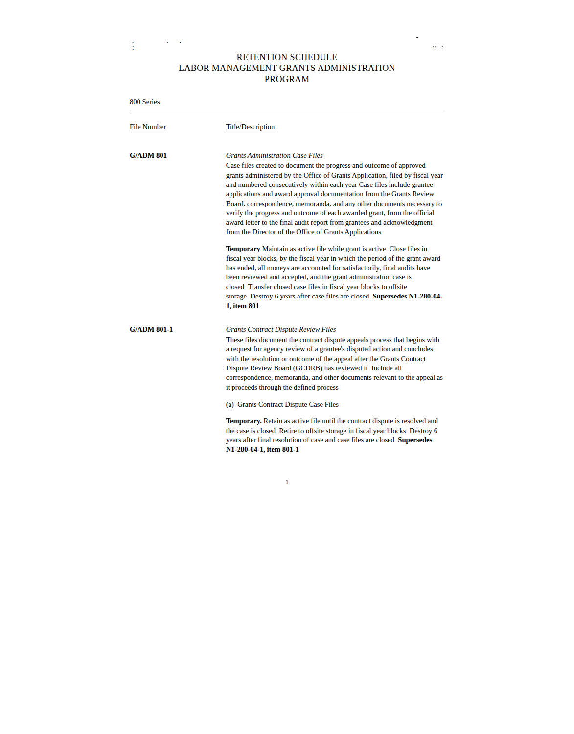. . . : - .. .
RETENTION SCHEDULE
LABOR MANAGEMENT GRANTS ADMINISTRATION
PROGRAM
800 Series
File Number
Title/Description
G/ADM 801
Grants Administration Case Files
Case files created to document the progress and outcome of approved grants administered by the Office of Grants Application, filed by fiscal year and numbered consecutively within each year Case files include grantee applications and award approval documentation from the Grants Review Board, correspondence, memoranda, and any other documents necessary to verify the progress and outcome of each awarded grant, from the official award letter to the final audit report from grantees and acknowledgment from the Director of the Office of Grants Applications
Temporary Maintain as active file while grant is active Close files in fiscal year blocks, by the fiscal year in which the period of the grant award has ended, all moneys are accounted for satisfactorily, final audits have been reviewed and accepted, and the grant administration case is closed Transfer closed case files in fiscal year blocks to offsite storage Destroy 6 years after case files are closed Supersedes N1-280-04-1, item 801
G/ADM 801-1
Grants Contract Dispute Review Files
These files document the contract dispute appeals process that begins with a request for agency review of a grantee's disputed action and concludes with the resolution or outcome of the appeal after the Grants Contract Dispute Review Board (GCDRB) has reviewed it Include all correspondence, memoranda, and other documents relevant to the appeal as it proceeds through the defined process
(a) Grants Contract Dispute Case Files
Temporary. Retain as active file until the contract dispute is resolved and the case is closed Retire to offsite storage in fiscal year blocks Destroy 6 years after final resolution of case and case files are closed Supersedes N1-280-04-1, item 801-1
1